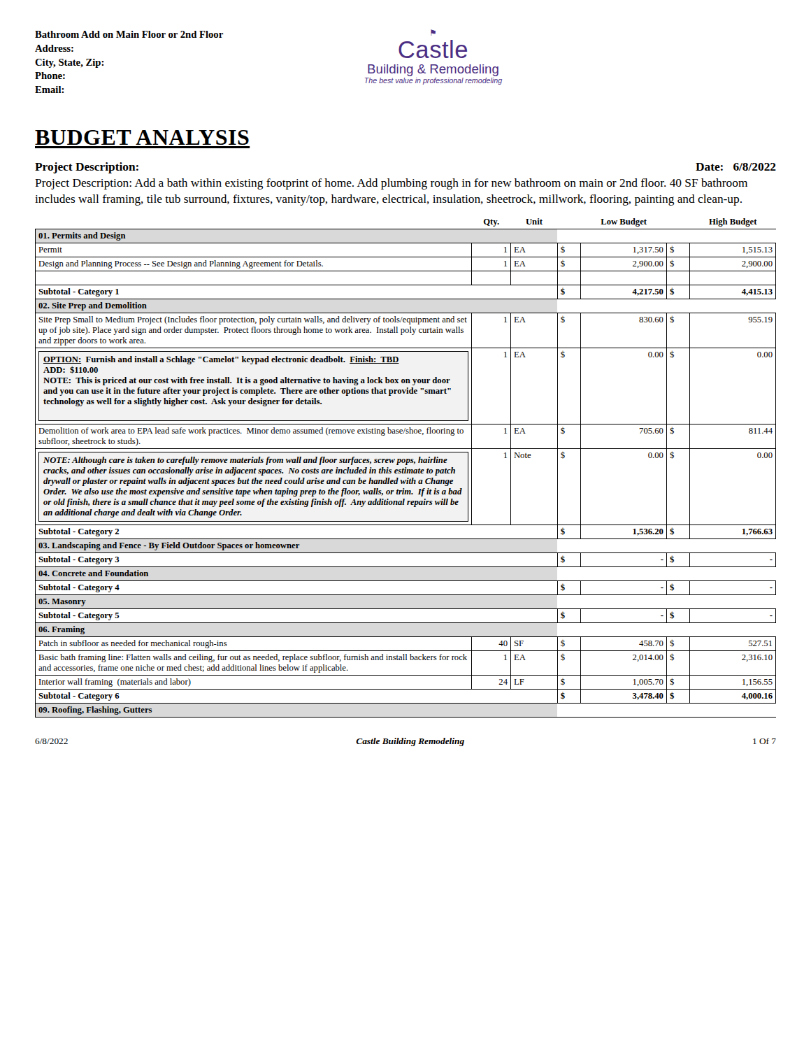Bathroom Add on Main Floor or 2nd Floor
Address:
City, State, Zip:
Phone:
Email:
⚑
Castle
Building & Remodeling
The best value in professional remodeling
BUDGET ANALYSIS
Project Description: Date: 6/8/2022
Project Description: Add a bath within existing footprint of home. Add plumbing rough in for new bathroom on main or 2nd floor. 40 SF bathroom includes wall framing, tile tub surround, fixtures, vanity/top, hardware, electrical, insulation, sheetrock, millwork, flooring, painting and clean-up.
| | Qty. | Unit | | Low Budget | | High Budget |
| --- | --- | --- | --- | --- | --- | --- |
| 01. Permits and Design | |
| Permit | 1 | EA | $ | 1,317.50 | $ | 1,515.13 |
| Design and Planning Process -- See Design and Planning Agreement for Details. | 1 | EA | $ | 2,900.00 | $ | 2,900.00 |
| Subtotal - Category 1 | | | $ | 4,217.50 | $ | 4,415.13 |
| 02. Site Prep and Demolition | |
| Site Prep Small to Medium Project (Includes floor protection, poly curtain walls, and delivery of tools/equipment and set up of job site). Place yard sign and order dumpster. Protect floors through home to work area. Install poly curtain walls and zipper doors to work area. | 1 | EA | $ | 830.60 | $ | 955.19 |
| OPTION: Furnish and install a Schlage "Camelot" keypad electronic deadbolt. Finish: TBD ADD: $110.00 NOTE: This is priced at our cost with free install. It is a good alternative to having a lock box on your door and you can use it in the future after your project is complete. There are other options that provide "smart" technology as well for a slightly higher cost. Ask your designer for details. | 1 | EA | $ | 0.00 | $ | 0.00 |
| Demolition of work area to EPA lead safe work practices. Minor demo assumed (remove existing base/shoe, flooring to subfloor, sheetrock to studs). | 1 | EA | $ | 705.60 | $ | 811.44 |
| NOTE: Although care is taken to carefully remove materials from wall and floor surfaces, screw pops, hairline cracks, and other issues can occasionally arise in adjacent spaces. No costs are included in this estimate to patch drywall or plaster or repaint walls in adjacent spaces but the need could arise and can be handled with a Change Order. We also use the most expensive and sensitive tape when taping prep to the floor, walls, or trim. If it is a bad or old finish, there is a small chance that it may peel some of the existing finish off. Any additional repairs will be an additional charge and dealt with via Change Order. | 1 | Note | $ | 0.00 | $ | 0.00 |
| Subtotal - Category 2 | | | $ | 1,536.20 | $ | 1,766.63 |
| 03. Landscaping and Fence - By Field Outdoor Spaces or homeowner | |
| Subtotal - Category 3 | | | $ | - | $ | - |
| 04. Concrete and Foundation | |
| Subtotal - Category 4 | | | $ | - | $ | - |
| 05. Masonry | |
| Subtotal - Category 5 | | | $ | - | $ | - |
| 06. Framing | |
| Patch in subfloor as needed for mechanical rough-ins | 40 | SF | $ | 458.70 | $ | 527.51 |
| Basic bath framing line: Flatten walls and ceiling, fur out as needed, replace subfloor, furnish and install backers for rock and accessories, frame one niche or med chest; add additional lines below if applicable. | 1 | EA | $ | 2,014.00 | $ | 2,316.10 |
| Interior wall framing (materials and labor) | 24 | LF | $ | 1,005.70 | $ | 1,156.55 |
| Subtotal - Category 6 | | | $ | 3,478.40 | $ | 4,000.16 |
| 09. Roofing, Flashing, Gutters | |
6/8/2022 1 Of 7
Castle Building Remodeling